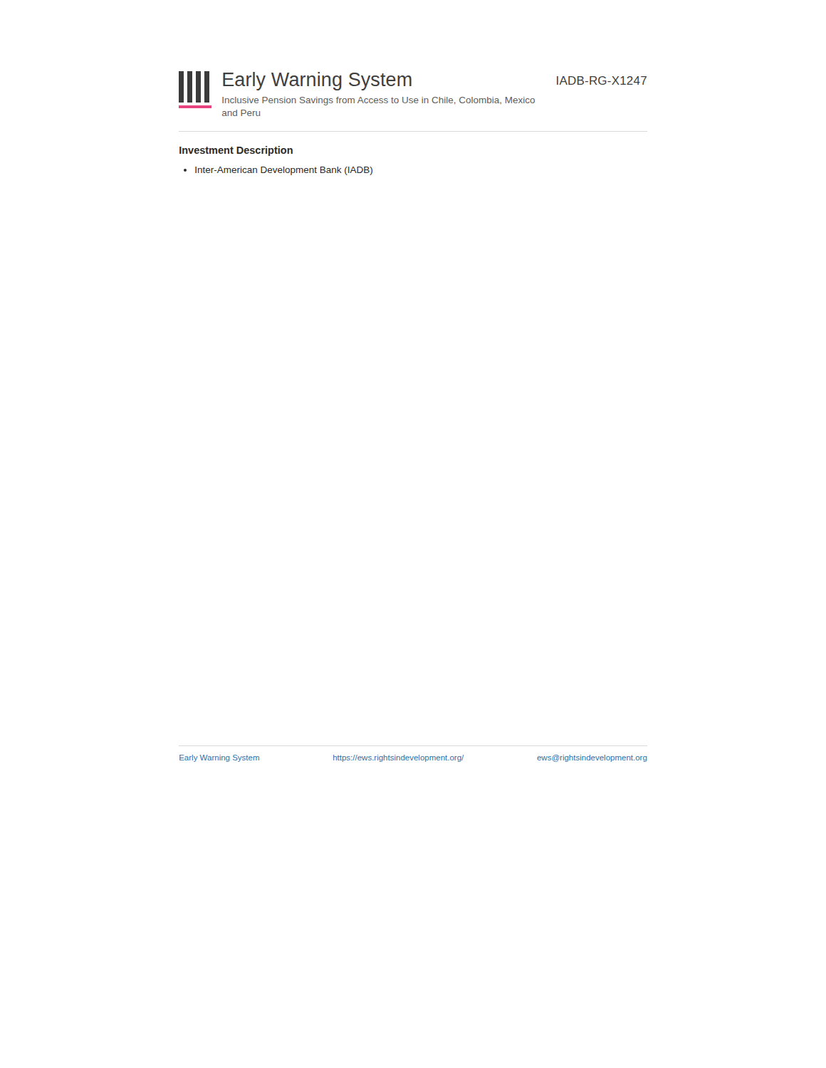Early Warning System
Inclusive Pension Savings from Access to Use in Chile, Colombia, Mexico and Peru
IADB-RG-X1247
Investment Description
Inter-American Development Bank (IADB)
Early Warning System
https://ews.rightsindevelopment.org/
ews@rightsindevelopment.org